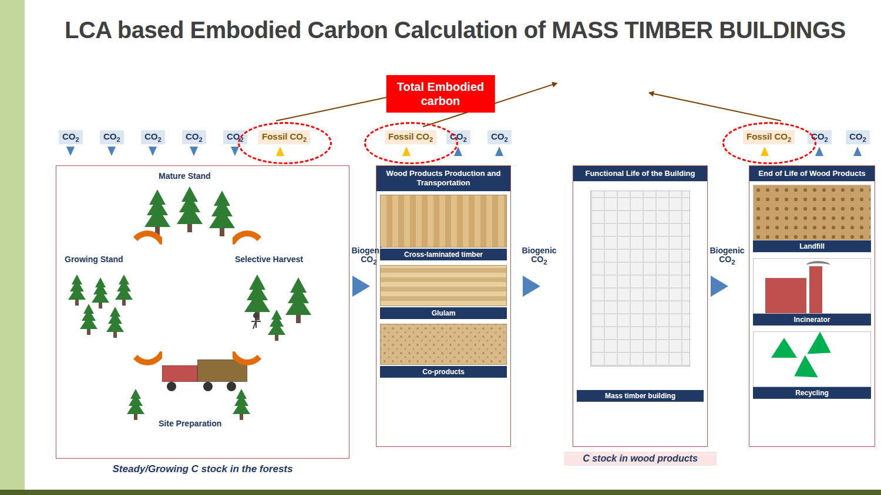LCA based Embodied Carbon Calculation of MASS TIMBER BUILDINGS
Total Embodied
carbon
CO2 CO2 CO2 CO2 CO2 Fossil CO2 Fossil CO2 CO2 CO2 Fossil CO2 CO2 CO2
Mature Stand
Growing Stand
Selective Harvest
Site Preparation
Steady/Growing C stock in the forests
Biogenic
CO2
Wood Products Production and Transportation
Cross-laminated timber
Glulam
Co-products
Biogenic
CO2
Functional Life of the Building
Mass timber building
C stock in wood products
Biogenic
CO2
End of Life of Wood Products
Landfill
Incinerator
Recycling